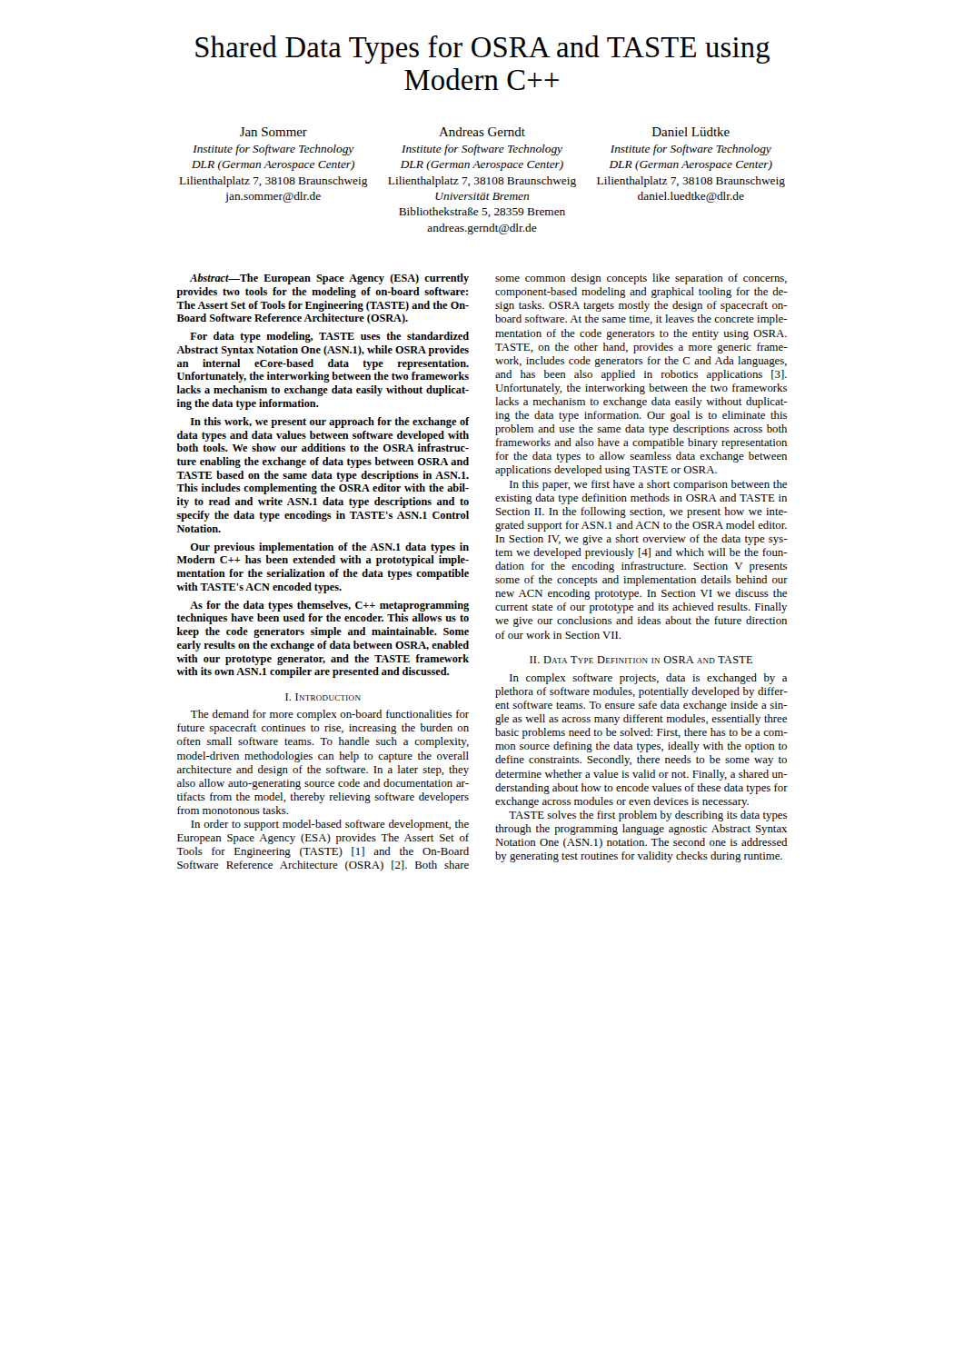Shared Data Types for OSRA and TASTE using
Modern C++
Jan Sommer
Institute for Software Technology
DLR (German Aerospace Center)
Lilienthalplatz 7, 38108 Braunschweig
jan.sommer@dlr.de
Andreas Gerndt
Institute for Software Technology
DLR (German Aerospace Center)
Lilienthalplatz 7, 38108 Braunschweig
Universität Bremen
Bibliothekstraße 5, 28359 Bremen
andreas.gerndt@dlr.de
Daniel Lüdtke
Institute for Software Technology
DLR (German Aerospace Center)
Lilienthalplatz 7, 38108 Braunschweig
daniel.luedtke@dlr.de
Abstract—The European Space Agency (ESA) currently provides two tools for the modeling of on-board software: The Assert Set of Tools for Engineering (TASTE) and the On-Board Software Reference Architecture (OSRA).
For data type modeling, TASTE uses the standardized Abstract Syntax Notation One (ASN.1), while OSRA provides an internal eCore-based data type representation. Unfortunately, the interworking between the two frameworks lacks a mechanism to exchange data easily without duplicating the data type information.
In this work, we present our approach for the exchange of data types and data values between software developed with both tools. We show our additions to the OSRA infrastructure enabling the exchange of data types between OSRA and TASTE based on the same data type descriptions in ASN.1. This includes complementing the OSRA editor with the ability to read and write ASN.1 data type descriptions and to specify the data type encodings in TASTE's ASN.1 Control Notation.
Our previous implementation of the ASN.1 data types in Modern C++ has been extended with a prototypical implementation for the serialization of the data types compatible with TASTE's ACN encoded types.
As for the data types themselves, C++ metaprogramming techniques have been used for the encoder. This allows us to keep the code generators simple and maintainable. Some early results on the exchange of data between OSRA, enabled with our prototype generator, and the TASTE framework with its own ASN.1 compiler are presented and discussed.
I. Introduction
The demand for more complex on-board functionalities for future spacecraft continues to rise, increasing the burden on often small software teams. To handle such a complexity, model-driven methodologies can help to capture the overall architecture and design of the software. In a later step, they also allow auto-generating source code and documentation artifacts from the model, thereby relieving software developers from monotonous tasks.
In order to support model-based software development, the European Space Agency (ESA) provides The Assert Set of Tools for Engineering (TASTE) [1] and the On-Board Software Reference Architecture (OSRA) [2]. Both share some common design concepts like separation of concerns, component-based modeling and graphical tooling for the design tasks. OSRA targets mostly the design of spacecraft on-board software. At the same time, it leaves the concrete implementation of the code generators to the entity using OSRA. TASTE, on the other hand, provides a more generic framework, includes code generators for the C and Ada languages, and has been also applied in robotics applications [3]. Unfortunately, the interworking between the two frameworks lacks a mechanism to exchange data easily without duplicating the data type information. Our goal is to eliminate this problem and use the same data type descriptions across both frameworks and also have a compatible binary representation for the data types to allow seamless data exchange between applications developed using TASTE or OSRA.
In this paper, we first have a short comparison between the existing data type definition methods in OSRA and TASTE in Section II. In the following section, we present how we integrated support for ASN.1 and ACN to the OSRA model editor. In Section IV, we give a short overview of the data type system we developed previously [4] and which will be the foundation for the encoding infrastructure. Section V presents some of the concepts and implementation details behind our new ACN encoding prototype. In Section VI we discuss the current state of our prototype and its achieved results. Finally we give our conclusions and ideas about the future direction of our work in Section VII.
II. Data Type Definition in OSRA and TASTE
In complex software projects, data is exchanged by a plethora of software modules, potentially developed by different software teams. To ensure safe data exchange inside a single as well as across many different modules, essentially three basic problems need to be solved: First, there has to be a common source defining the data types, ideally with the option to define constraints. Secondly, there needs to be some way to determine whether a value is valid or not. Finally, a shared understanding about how to encode values of these data types for exchange across modules or even devices is necessary.
TASTE solves the first problem by describing its data types through the programming language agnostic Abstract Syntax Notation One (ASN.1) notation. The second one is addressed by generating test routines for validity checks during runtime.